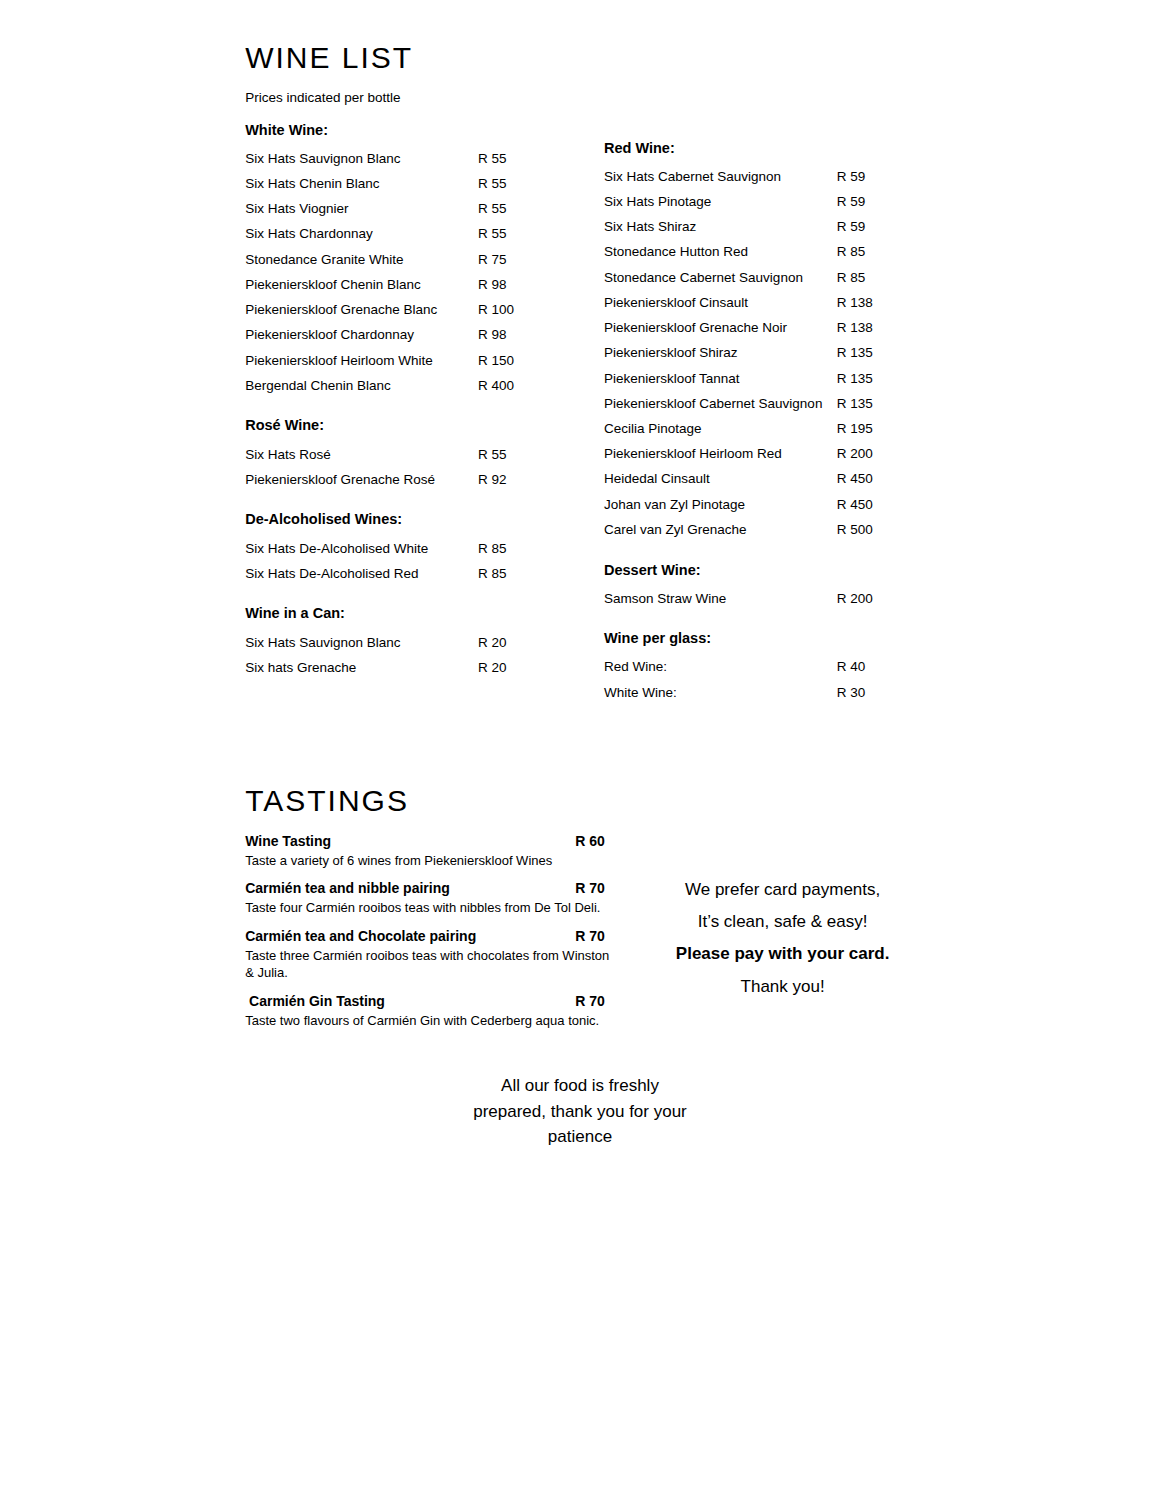Wine List
Prices indicated per bottle
White Wine:
| Six Hats Sauvignon Blanc | R 55 |
| Six Hats Chenin Blanc | R 55 |
| Six Hats Viognier | R 55 |
| Six Hats Chardonnay | R 55 |
| Stonedance Granite White | R 75 |
| Piekenierskloof Chenin Blanc | R 98 |
| Piekenierskloof Grenache Blanc | R 100 |
| Piekenierskloof Chardonnay | R 98 |
| Piekenierskloof Heirloom White | R 150 |
| Bergendal Chenin Blanc | R 400 |
Rosé Wine:
| Six Hats Rosé | R 55 |
| Piekenierskloof Grenache Rosé | R 92 |
De-Alcoholised Wines:
| Six Hats De-Alcoholised White | R 85 |
| Six Hats De-Alcoholised Red | R 85 |
Wine in a Can:
| Six Hats Sauvignon Blanc | R 20 |
| Six hats Grenache | R 20 |
Red Wine:
| Six Hats Cabernet Sauvignon | R 59 |
| Six Hats Pinotage | R 59 |
| Six Hats Shiraz | R 59 |
| Stonedance Hutton Red | R 85 |
| Stonedance Cabernet Sauvignon | R 85 |
| Piekenierskloof Cinsault | R 138 |
| Piekenierskloof Grenache Noir | R 138 |
| Piekenierskloof Shiraz | R 135 |
| Piekenierskloof Tannat | R 135 |
| Piekenierskloof Cabernet Sauvignon | R 135 |
| Cecilia Pinotage | R 195 |
| Piekenierskloof Heirloom Red | R 200 |
| Heidedal Cinsault | R 450 |
| Johan van Zyl Pinotage | R 450 |
| Carel van Zyl Grenache | R 500 |
Dessert Wine:
| Samson Straw Wine | R 200 |
Wine per glass:
| Red Wine: | R 40 |
| White Wine: | R 30 |
Tastings
Wine Tasting R 60
Taste a variety of 6 wines from Piekenierskloof Wines
Carmién tea and nibble pairing R 70
Taste four Carmién rooibos teas with nibbles from De Tol Deli.
Carmién tea and Chocolate pairing R 70
Taste three Carmién rooibos teas with chocolates from Winston & Julia.
Carmién Gin Tasting R 70
Taste two flavours of Carmién Gin with Cederberg aqua tonic.
We prefer card payments,
It’s clean, safe & easy!
Please pay with your card.
Thank you!
All our food is freshly
prepared, thank you for your
patience